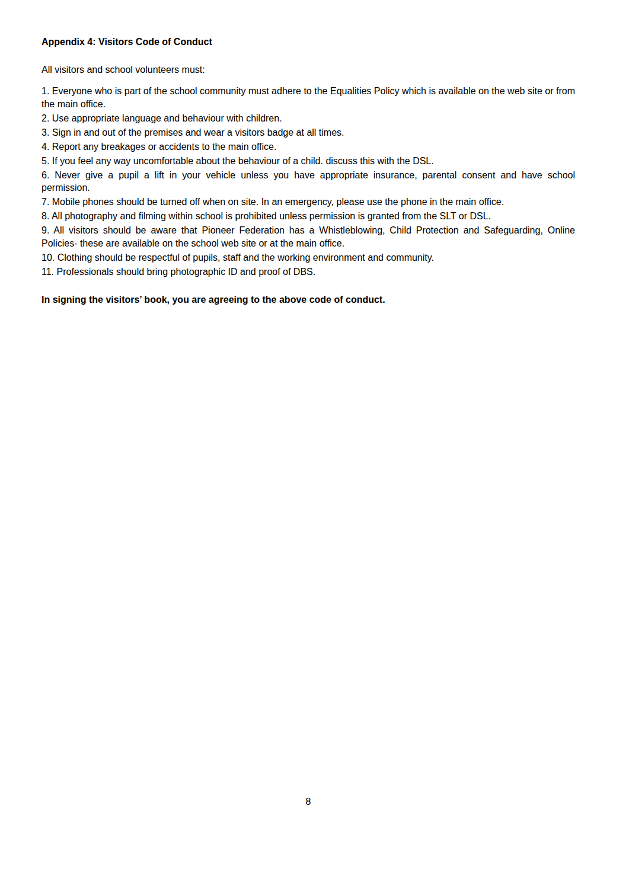Appendix 4: Visitors Code of Conduct
All visitors and school volunteers must:
1. Everyone who is part of the school community must adhere to the Equalities Policy which is available on the web site or from the main office.
2. Use appropriate language and behaviour with children.
3. Sign in and out of the premises and wear a visitors badge at all times.
4. Report any breakages or accidents to the main office.
5. If you feel any way uncomfortable about the behaviour of a child. discuss this with the DSL.
6. Never give a pupil a lift in your vehicle unless you have appropriate insurance, parental consent and have school permission.
7. Mobile phones should be turned off when on site. In an emergency, please use the phone in the main office.
8. All photography and filming within school is prohibited unless permission is granted from the SLT or DSL.
9. All visitors should be aware that Pioneer Federation has a Whistleblowing, Child Protection and Safeguarding, Online Policies- these are available on the school web site or at the main office.
10. Clothing should be respectful of pupils, staff and the working environment and community.
11. Professionals should bring photographic ID and proof of DBS.
In signing the visitors’ book, you are agreeing to the above code of conduct.
8